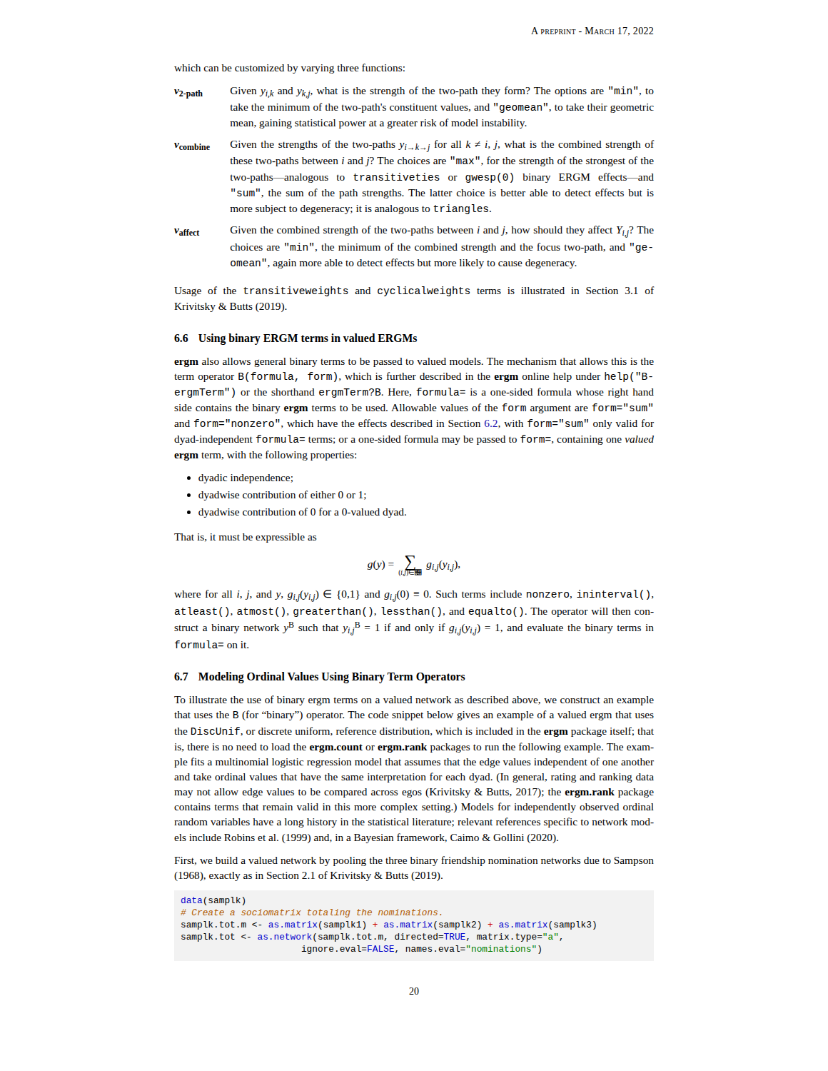A preprint - March 17, 2022
which can be customized by varying three functions:
v 2-path
Given yi,k and yk,j, what is the strength of the two-path they form? The options are "min", to take the minimum of the two-path's constituent values, and "geomean", to take their geometric mean, gaining statistical power at a greater risk of model instability.
vcombine
Given the strengths of the two-paths yi→k→j for all k ≠ i, j, what is the combined strength of these two-paths between i and j? The choices are "max", for the strength of the strongest of the two-paths—analogous to transitiveties or gwesp(0) binary ERGM effects—and "sum", the sum of the path strengths. The latter choice is better able to detect effects but is more subject to degeneracy; it is analogous to triangles.
vaffect
Given the combined strength of the two-paths between i and j, how should they affect Yi,j? The choices are "min", the minimum of the combined strength and the focus two-path, and "geomean", again more able to detect effects but more likely to cause degeneracy.
Usage of the transitiveweights and cyclicalweights terms is illustrated in Section 3.1 of Krivitsky & Butts (2019).
6.6 Using binary ERGM terms in valued ERGMs
ergm also allows general binary terms to be passed to valued models. The mechanism that allows this is the term operator B(formula, form), which is further described in the ergm online help under help("B-ergmTerm") or the shorthand ergmTerm?B. Here, formula= is a one-sided formula whose right hand side contains the binary ergm terms to be used. Allowable values of the form argument are form="sum" and form="nonzero", which have the effects described in Section 6.2, with form="sum" only valid for dyad-independent formula= terms; or a one-sided formula may be passed to form=, containing one valued ergm term, with the following properties:
dyadic independence;
dyadwise contribution of either 0 or 1;
dyadwise contribution of 0 for a 0-valued dyad.
That is, it must be expressible as
g(y) = ∑(i,j)∈𝕈 gi,j(yi,j),
where for all i, j, and y, gi,j(yi,j) ∈ {0,1} and gi,j(0) ≡ 0. Such terms include nonzero, ininterval(), atleast(), atmost(), greaterthan(), lessthan(), and equalto(). The operator will then construct a binary network yB such that yi,j B = 1 if and only if gi,j(yi,j) = 1, and evaluate the binary terms in formula= on it.
6.7 Modeling Ordinal Values Using Binary Term Operators
To illustrate the use of binary ergm terms on a valued network as described above, we construct an example that uses the B (for “binary”) operator. The code snippet below gives an example of a valued ergm that uses the DiscUnif, or discrete uniform, reference distribution, which is included in the ergm package itself; that is, there is no need to load the ergm.count or ergm.rank packages to run the following example. The example fits a multinomial logistic regression model that assumes that the edge values independent of one another and take ordinal values that have the same interpretation for each dyad. (In general, rating and ranking data may not allow edge values to be compared across egos (Krivitsky & Butts, 2017); the ergm.rank package contains terms that remain valid in this more complex setting.) Models for independently observed ordinal random variables have a long history in the statistical literature; relevant references specific to network models include Robins et al. (1999) and, in a Bayesian framework, Caimo & Gollini (2020).
First, we build a valued network by pooling the three binary friendship nomination networks due to Sampson (1968), exactly as in Section 2.1 of Krivitsky & Butts (2019).
data(samplk)
# Create a sociomatrix totaling the nominations.
samplk.tot.m <- as.matrix(samplk1) + as.matrix(samplk2) + as.matrix(samplk3)
samplk.tot <- as.network(samplk.tot.m, directed=TRUE, matrix.type="a",
                      ignore.eval=FALSE, names.eval="nominations")
20